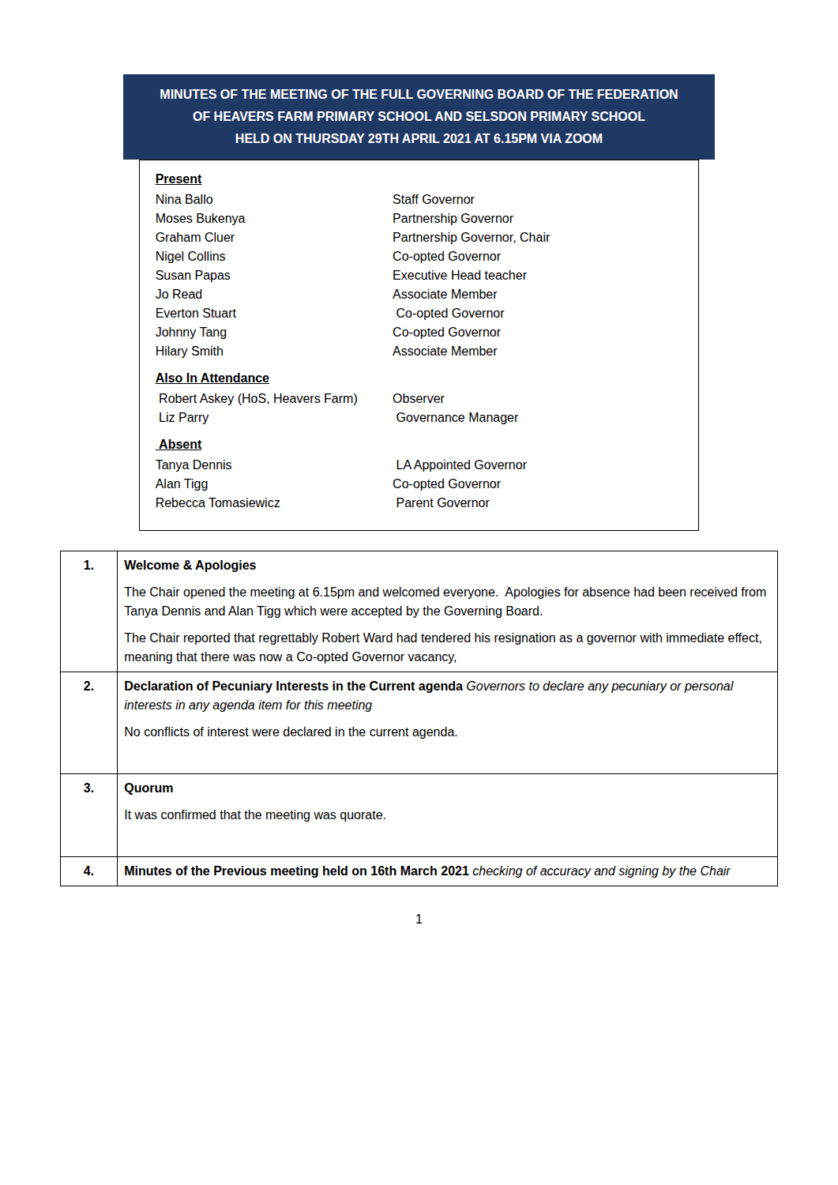MINUTES OF THE MEETING OF THE FULL GOVERNING BOARD OF THE FEDERATION
OF HEAVERS FARM PRIMARY SCHOOL AND SELSDON PRIMARY SCHOOL
HELD ON THURSDAY 29TH APRIL 2021 AT 6.15PM VIA ZOOM
Present
| Nina Ballo | Staff Governor |
| Moses Bukenya | Partnership Governor |
| Graham Cluer | Partnership Governor, Chair |
| Nigel Collins | Co-opted Governor |
| Susan Papas | Executive Head teacher |
| Jo Read | Associate Member |
| Everton Stuart | Co-opted Governor |
| Johnny Tang | Co-opted Governor |
| Hilary Smith | Associate Member |
Also In Attendance
| Robert Askey (HoS, Heavers Farm) | Observer |
| Liz Parry | Governance Manager |
Absent
| Tanya Dennis | LA Appointed Governor |
| Alan Tigg | Co-opted Governor |
| Rebecca Tomasiewicz | Parent Governor |
| 1. | Welcome & Apologies The Chair opened the meeting at 6.15pm and welcomed everyone. Apologies for absence had been received from Tanya Dennis and Alan Tigg which were accepted by the Governing Board. The Chair reported that regrettably Robert Ward had tendered his resignation as a governor with immediate effect, meaning that there was now a Co-opted Governor vacancy, |
| 2. | Declaration of Pecuniary Interests in the Current agenda Governors to declare any pecuniary or personal interests in any agenda item for this meeting No conflicts of interest were declared in the current agenda. |
| 3. | Quorum It was confirmed that the meeting was quorate. |
| 4. | Minutes of the Previous meeting held on 16th March 2021 checking of accuracy and signing by the Chair |
1